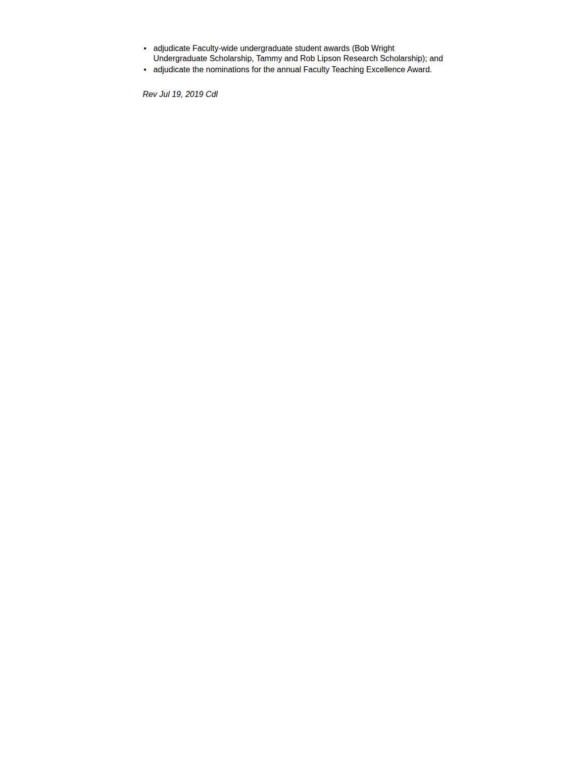adjudicate Faculty-wide undergraduate student awards (Bob Wright Undergraduate Scholarship, Tammy and Rob Lipson Research Scholarship); and
adjudicate the nominations for the annual Faculty Teaching Excellence Award.
Rev Jul 19, 2019 Cdl